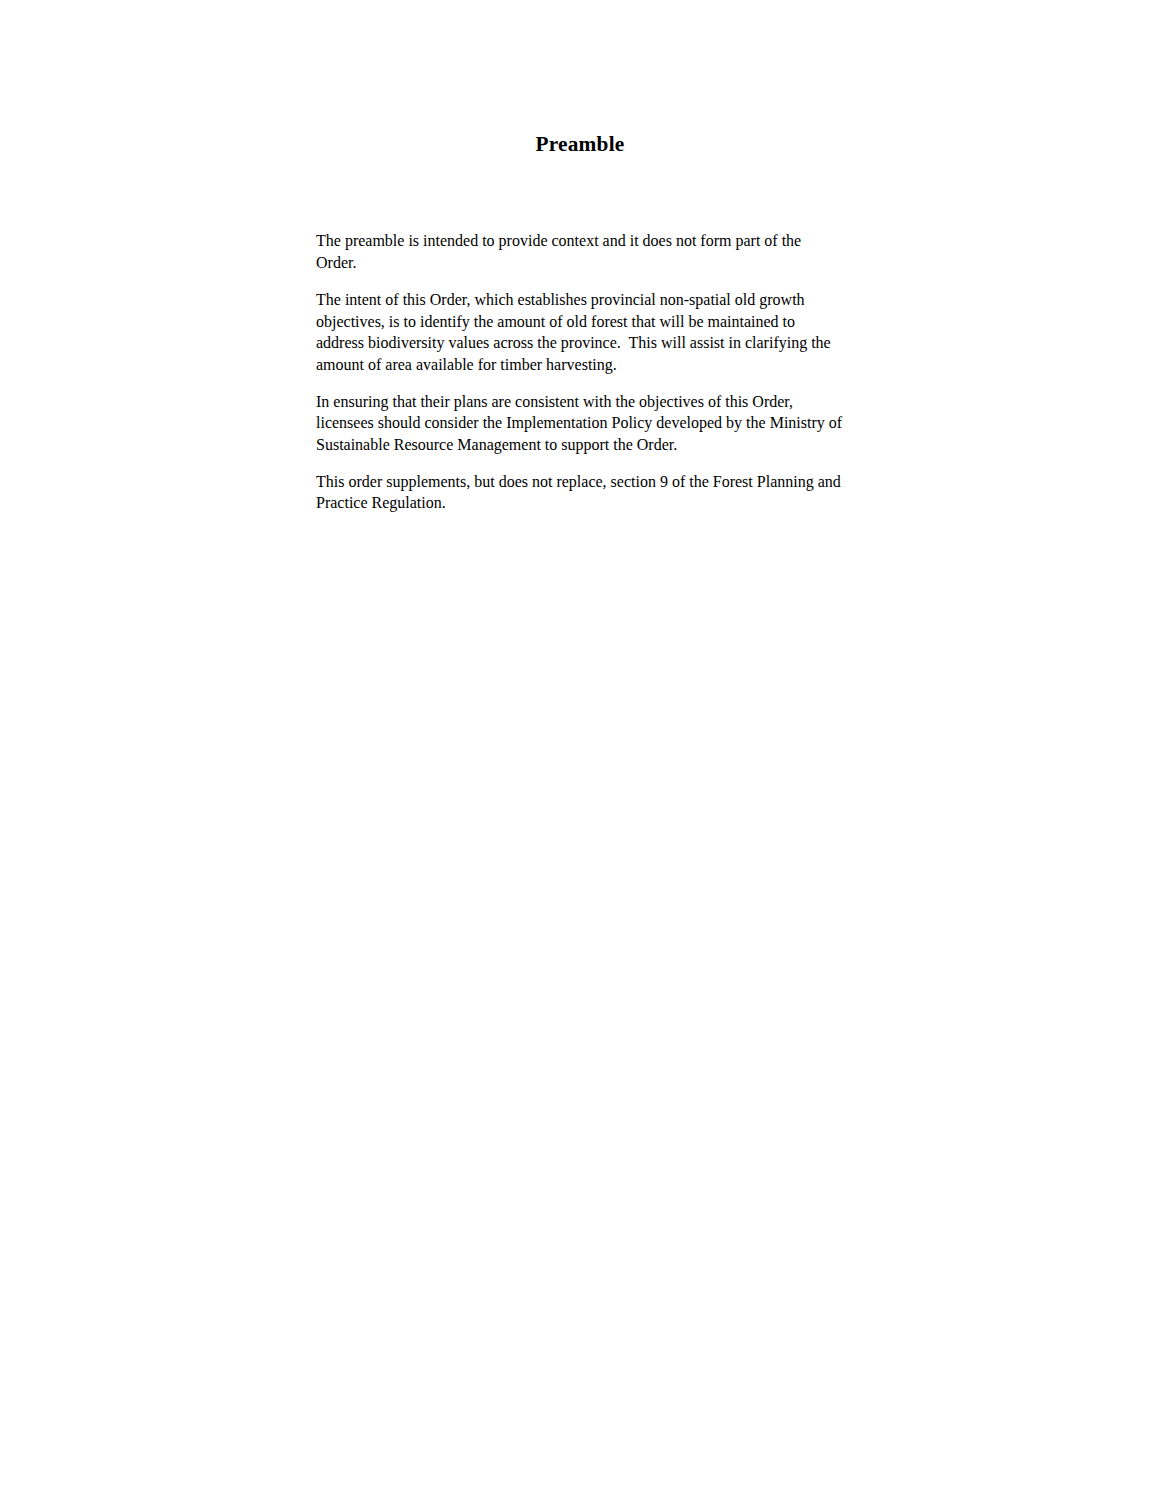Preamble
The preamble is intended to provide context and it does not form part of the Order.
The intent of this Order, which establishes provincial non-spatial old growth objectives, is to identify the amount of old forest that will be maintained to address biodiversity values across the province. This will assist in clarifying the amount of area available for timber harvesting.
In ensuring that their plans are consistent with the objectives of this Order, licensees should consider the Implementation Policy developed by the Ministry of Sustainable Resource Management to support the Order.
This order supplements, but does not replace, section 9 of the Forest Planning and Practice Regulation.